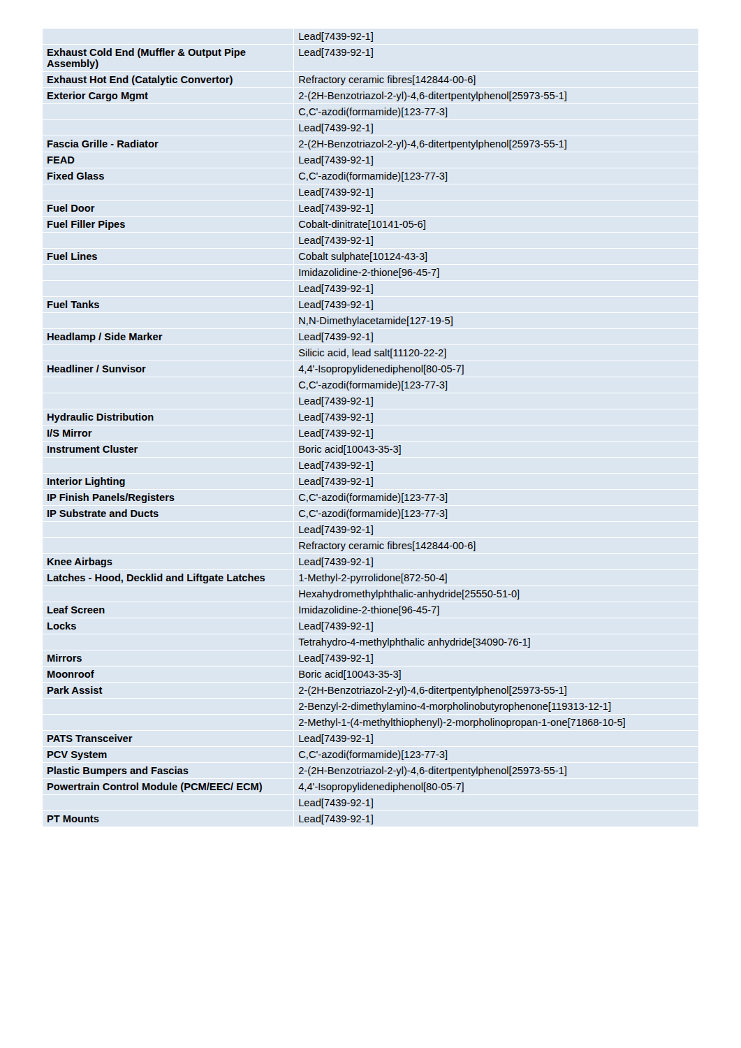| | Lead[7439-92-1] |
| Exhaust Cold End (Muffler & Output Pipe Assembly) | Lead[7439-92-1] |
| Exhaust Hot End (Catalytic Convertor) | Refractory ceramic fibres[142844-00-6] |
| Exterior Cargo Mgmt | 2-(2H-Benzotriazol-2-yl)-4,6-ditertpentylphenol[25973-55-1] |
| | C,C'-azodi(formamide)[123-77-3] |
| | Lead[7439-92-1] |
| Fascia Grille - Radiator | 2-(2H-Benzotriazol-2-yl)-4,6-ditertpentylphenol[25973-55-1] |
| FEAD | Lead[7439-92-1] |
| Fixed Glass | C,C'-azodi(formamide)[123-77-3] |
| | Lead[7439-92-1] |
| Fuel Door | Lead[7439-92-1] |
| Fuel Filler Pipes | Cobalt-dinitrate[10141-05-6] |
| | Lead[7439-92-1] |
| Fuel Lines | Cobalt sulphate[10124-43-3] |
| | Imidazolidine-2-thione[96-45-7] |
| | Lead[7439-92-1] |
| Fuel Tanks | Lead[7439-92-1] |
| | N,N-Dimethylacetamide[127-19-5] |
| Headlamp / Side Marker | Lead[7439-92-1] |
| | Silicic acid, lead salt[11120-22-2] |
| Headliner / Sunvisor | 4,4'-Isopropylidenediphenol[80-05-7] |
| | C,C'-azodi(formamide)[123-77-3] |
| | Lead[7439-92-1] |
| Hydraulic Distribution | Lead[7439-92-1] |
| I/S Mirror | Lead[7439-92-1] |
| Instrument Cluster | Boric acid[10043-35-3] |
| | Lead[7439-92-1] |
| Interior Lighting | Lead[7439-92-1] |
| IP Finish Panels/Registers | C,C'-azodi(formamide)[123-77-3] |
| IP Substrate and Ducts | C,C'-azodi(formamide)[123-77-3] |
| | Lead[7439-92-1] |
| | Refractory ceramic fibres[142844-00-6] |
| Knee Airbags | Lead[7439-92-1] |
| Latches - Hood, Decklid and Liftgate Latches | 1-Methyl-2-pyrrolidone[872-50-4] |
| | Hexahydromethylphthalic-anhydride[25550-51-0] |
| Leaf Screen | Imidazolidine-2-thione[96-45-7] |
| Locks | Lead[7439-92-1] |
| | Tetrahydro-4-methylphthalic anhydride[34090-76-1] |
| Mirrors | Lead[7439-92-1] |
| Moonroof | Boric acid[10043-35-3] |
| Park Assist | 2-(2H-Benzotriazol-2-yl)-4,6-ditertpentylphenol[25973-55-1] |
| | 2-Benzyl-2-dimethylamino-4-morpholinobutyrophenone[119313-12-1] |
| | 2-Methyl-1-(4-methylthiophenyl)-2-morpholinopropan-1-one[71868-10-5] |
| PATS Transceiver | Lead[7439-92-1] |
| PCV System | C,C'-azodi(formamide)[123-77-3] |
| Plastic Bumpers and Fascias | 2-(2H-Benzotriazol-2-yl)-4,6-ditertpentylphenol[25973-55-1] |
| Powertrain Control Module (PCM/EEC/ ECM) | 4,4'-Isopropylidenediphenol[80-05-7] |
| | Lead[7439-92-1] |
| PT Mounts | Lead[7439-92-1] |